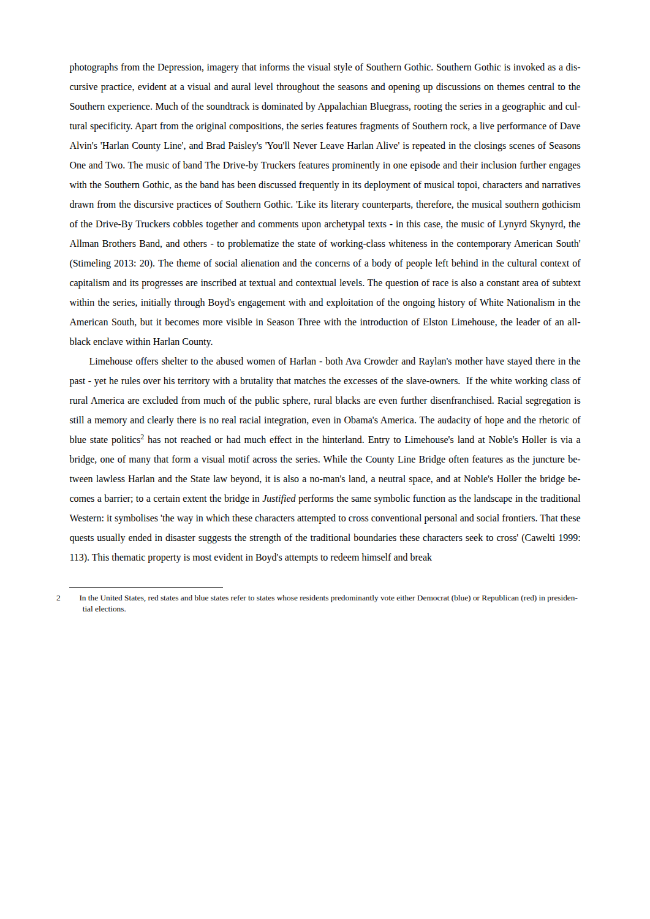photographs from the Depression, imagery that informs the visual style of Southern Gothic. Southern Gothic is invoked as a discursive practice, evident at a visual and aural level throughout the seasons and opening up discussions on themes central to the Southern experience. Much of the soundtrack is dominated by Appalachian Bluegrass, rooting the series in a geographic and cultural specificity. Apart from the original compositions, the series features fragments of Southern rock, a live performance of Dave Alvin's 'Harlan County Line', and Brad Paisley's 'You'll Never Leave Harlan Alive' is repeated in the closings scenes of Seasons One and Two. The music of band The Drive-by Truckers features prominently in one episode and their inclusion further engages with the Southern Gothic, as the band has been discussed frequently in its deployment of musical topoi, characters and narratives drawn from the discursive practices of Southern Gothic. 'Like its literary counterparts, therefore, the musical southern gothicism of the Drive-By Truckers cobbles together and comments upon archetypal texts - in this case, the music of Lynyrd Skynyrd, the Allman Brothers Band, and others - to problematize the state of working-class whiteness in the contemporary American South' (Stimeling 2013: 20). The theme of social alienation and the concerns of a body of people left behind in the cultural context of capitalism and its progresses are inscribed at textual and contextual levels. The question of race is also a constant area of subtext within the series, initially through Boyd's engagement with and exploitation of the ongoing history of White Nationalism in the American South, but it becomes more visible in Season Three with the introduction of Elston Limehouse, the leader of an all-black enclave within Harlan County.
Limehouse offers shelter to the abused women of Harlan - both Ava Crowder and Raylan's mother have stayed there in the past - yet he rules over his territory with a brutality that matches the excesses of the slave-owners. If the white working class of rural America are excluded from much of the public sphere, rural blacks are even further disenfranchised. Racial segregation is still a memory and clearly there is no real racial integration, even in Obama's America. The audacity of hope and the rhetoric of blue state politics2 has not reached or had much effect in the hinterland. Entry to Limehouse's land at Noble's Holler is via a bridge, one of many that form a visual motif across the series. While the County Line Bridge often features as the juncture between lawless Harlan and the State law beyond, it is also a no-man's land, a neutral space, and at Noble's Holler the bridge becomes a barrier; to a certain extent the bridge in Justified performs the same symbolic function as the landscape in the traditional Western: it symbolises 'the way in which these characters attempted to cross conventional personal and social frontiers. That these quests usually ended in disaster suggests the strength of the traditional boundaries these characters seek to cross' (Cawelti 1999: 113). This thematic property is most evident in Boyd's attempts to redeem himself and break
2 In the United States, red states and blue states refer to states whose residents predominantly vote either Democrat (blue) or Republican (red) in presidential elections.